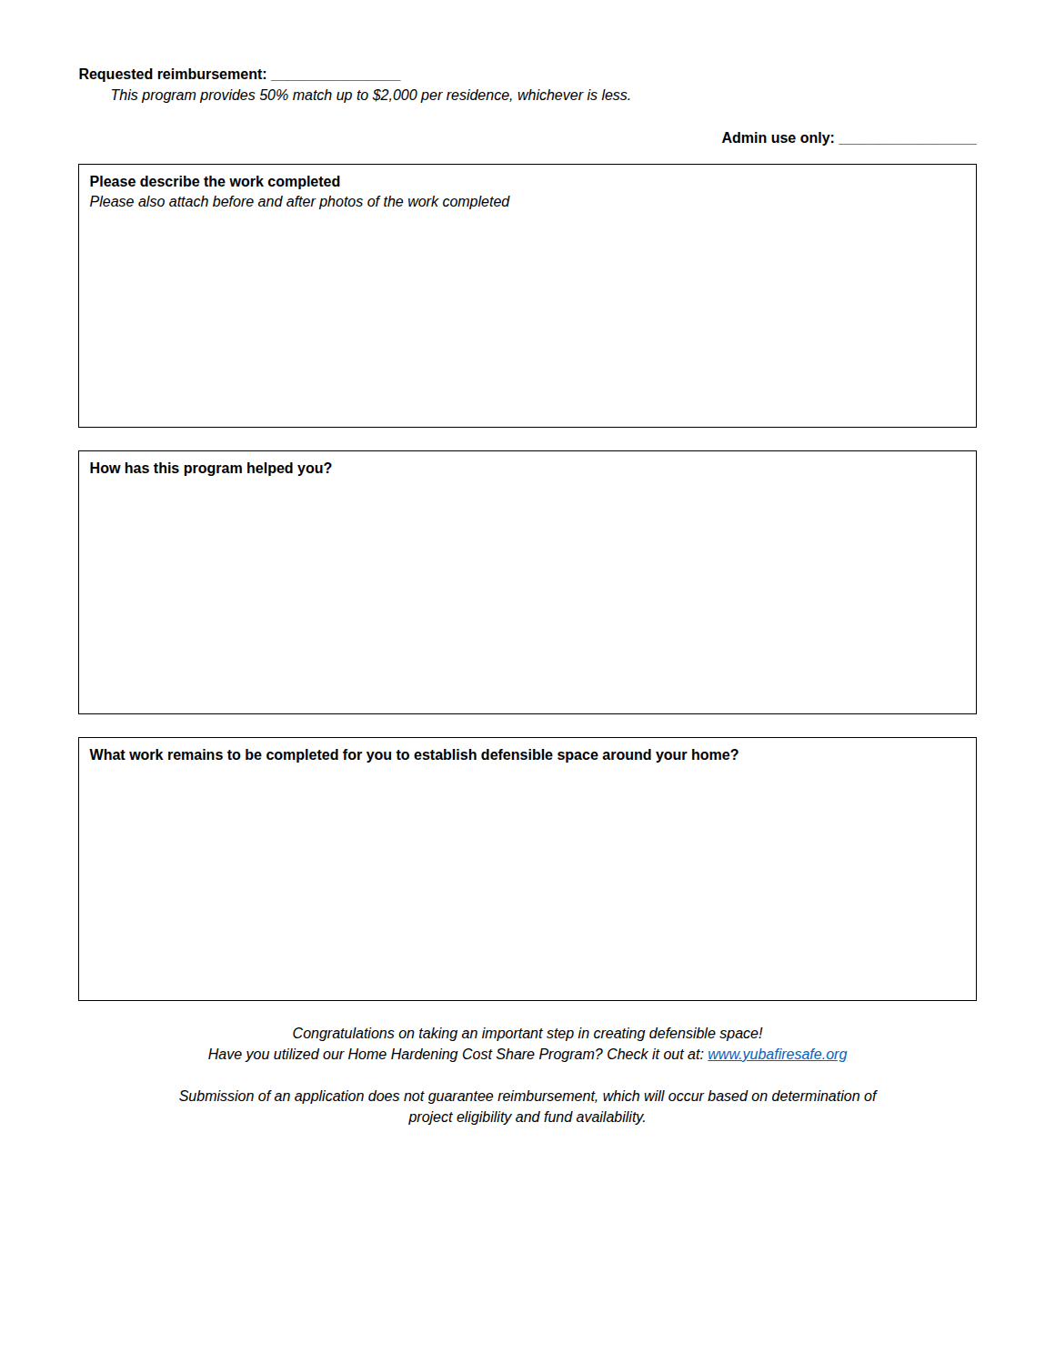Requested reimbursement: ________________
This program provides 50% match up to $2,000 per residence, whichever is less.
Admin use only: _________________
Please describe the work completed
Please also attach before and after photos of the work completed
How has this program helped you?
What work remains to be completed for you to establish defensible space around your home?
Congratulations on taking an important step in creating defensible space!
Have you utilized our Home Hardening Cost Share Program? Check it out at: www.yubafiresafe.org
Submission of an application does not guarantee reimbursement, which will occur based on determination of
project eligibility and fund availability.